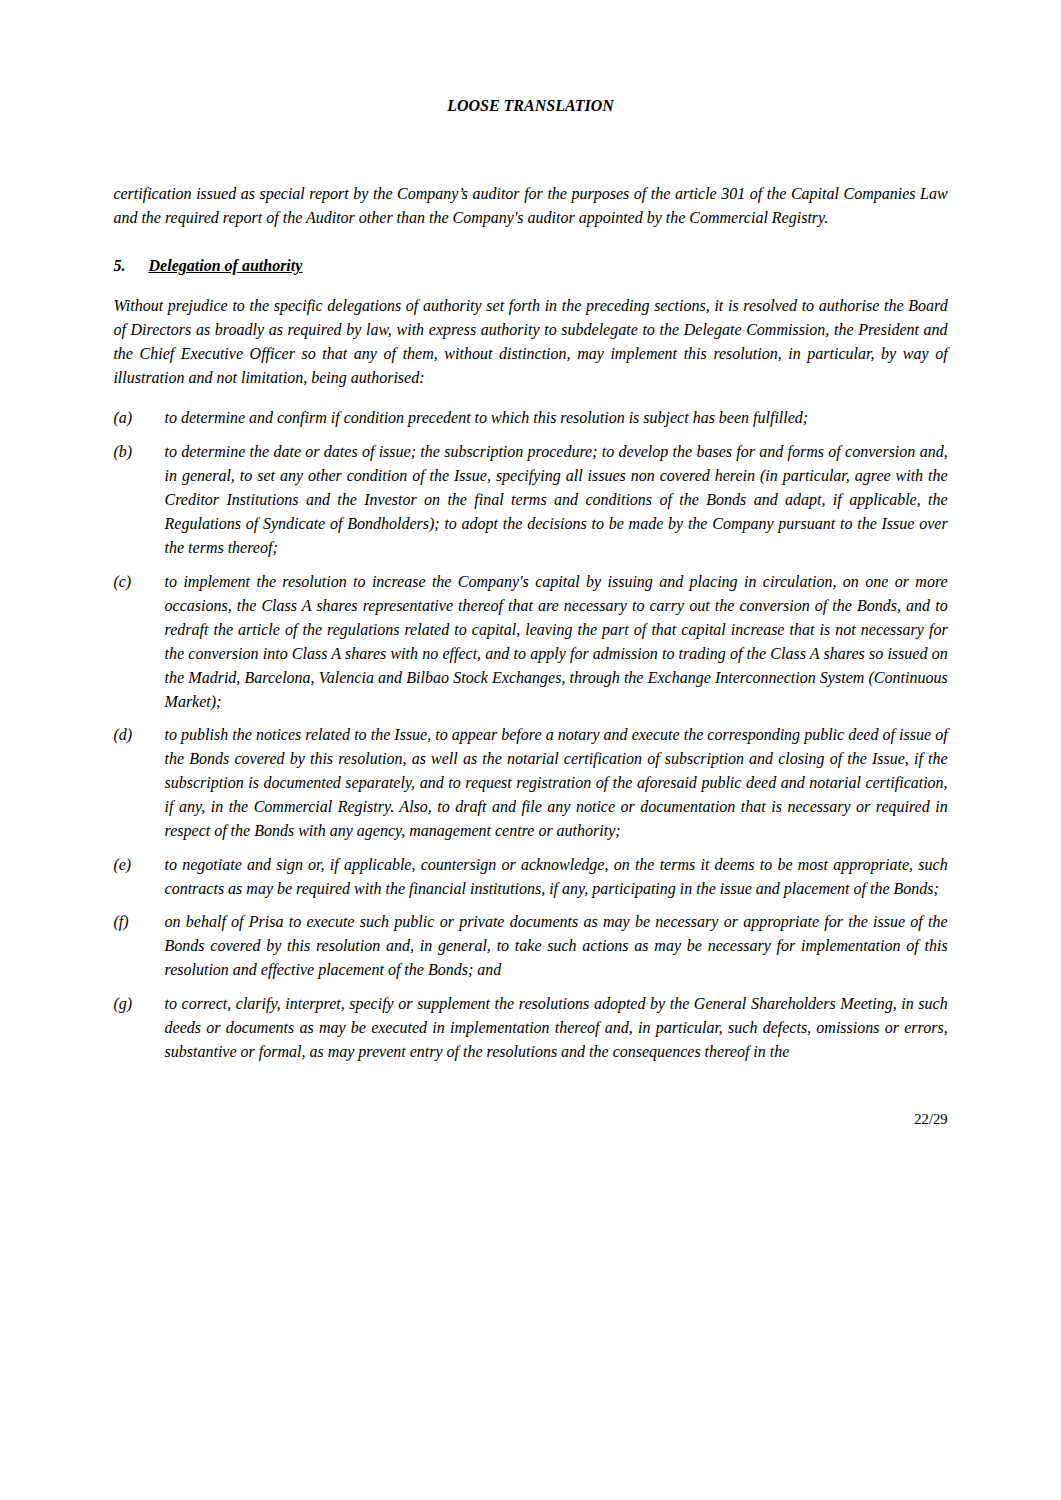LOOSE TRANSLATION
certification issued as special report by the Company’s auditor for the purposes of the article 301 of the Capital Companies Law and the required report of the Auditor other than the Company's auditor appointed by the Commercial Registry.
5. Delegation of authority
Without prejudice to the specific delegations of authority set forth in the preceding sections, it is resolved to authorise the Board of Directors as broadly as required by law, with express authority to subdelegate to the Delegate Commission, the President and the Chief Executive Officer so that any of them, without distinction, may implement this resolution, in particular, by way of illustration and not limitation, being authorised:
(a) to determine and confirm if condition precedent to which this resolution is subject has been fulfilled;
(b) to determine the date or dates of issue; the subscription procedure; to develop the bases for and forms of conversion and, in general, to set any other condition of the Issue, specifying all issues non covered herein (in particular, agree with the Creditor Institutions and the Investor on the final terms and conditions of the Bonds and adapt, if applicable, the Regulations of Syndicate of Bondholders); to adopt the decisions to be made by the Company pursuant to the Issue over the terms thereof;
(c) to implement the resolution to increase the Company's capital by issuing and placing in circulation, on one or more occasions, the Class A shares representative thereof that are necessary to carry out the conversion of the Bonds, and to redraft the article of the regulations related to capital, leaving the part of that capital increase that is not necessary for the conversion into Class A shares with no effect, and to apply for admission to trading of the Class A shares so issued on the Madrid, Barcelona, Valencia and Bilbao Stock Exchanges, through the Exchange Interconnection System (Continuous Market);
(d) to publish the notices related to the Issue, to appear before a notary and execute the corresponding public deed of issue of the Bonds covered by this resolution, as well as the notarial certification of subscription and closing of the Issue, if the subscription is documented separately, and to request registration of the aforesaid public deed and notarial certification, if any, in the Commercial Registry. Also, to draft and file any notice or documentation that is necessary or required in respect of the Bonds with any agency, management centre or authority;
(e) to negotiate and sign or, if applicable, countersign or acknowledge, on the terms it deems to be most appropriate, such contracts as may be required with the financial institutions, if any, participating in the issue and placement of the Bonds;
(f) on behalf of Prisa to execute such public or private documents as may be necessary or appropriate for the issue of the Bonds covered by this resolution and, in general, to take such actions as may be necessary for implementation of this resolution and effective placement of the Bonds; and
(g) to correct, clarify, interpret, specify or supplement the resolutions adopted by the General Shareholders Meeting, in such deeds or documents as may be executed in implementation thereof and, in particular, such defects, omissions or errors, substantive or formal, as may prevent entry of the resolutions and the consequences thereof in the
22/29